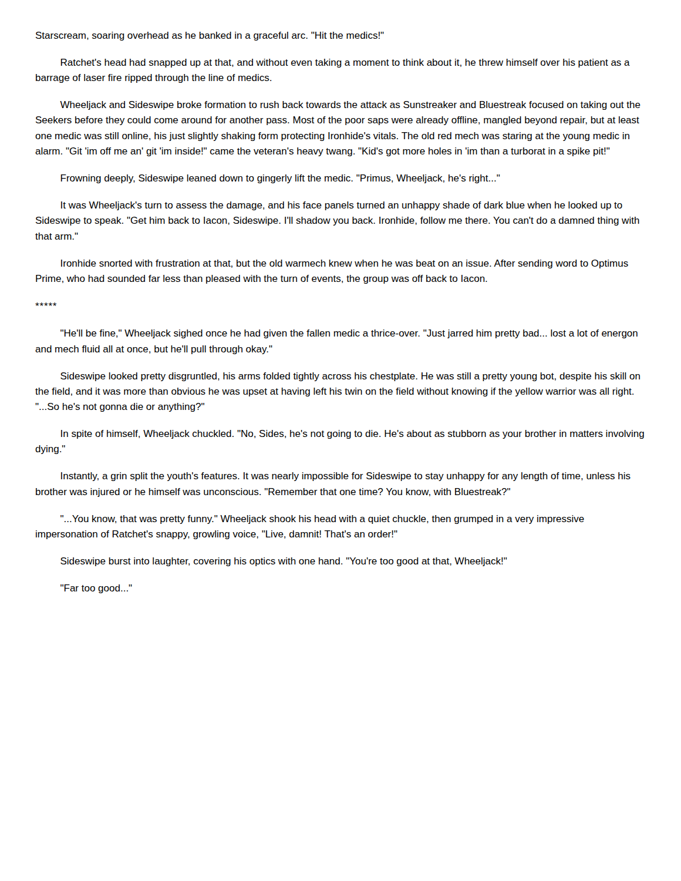Starscream, soaring overhead as he banked in a graceful arc. "Hit the medics!"
Ratchet's head had snapped up at that, and without even taking a moment to think about it, he threw himself over his patient as a barrage of laser fire ripped through the line of medics.
Wheeljack and Sideswipe broke formation to rush back towards the attack as Sunstreaker and Bluestreak focused on taking out the Seekers before they could come around for another pass. Most of the poor saps were already offline, mangled beyond repair, but at least one medic was still online, his just slightly shaking form protecting Ironhide's vitals. The old red mech was staring at the young medic in alarm. "Git 'im off me an' git 'im inside!" came the veteran's heavy twang. "Kid's got more holes in 'im than a turborat in a spike pit!"
Frowning deeply, Sideswipe leaned down to gingerly lift the medic. "Primus, Wheeljack, he's right..."
It was Wheeljack's turn to assess the damage, and his face panels turned an unhappy shade of dark blue when he looked up to Sideswipe to speak. "Get him back to Iacon, Sideswipe. I'll shadow you back. Ironhide, follow me there. You can't do a damned thing with that arm."
Ironhide snorted with frustration at that, but the old warmech knew when he was beat on an issue. After sending word to Optimus Prime, who had sounded far less than pleased with the turn of events, the group was off back to Iacon.
*****
"He'll be fine," Wheeljack sighed once he had given the fallen medic a thrice-over. "Just jarred him pretty bad... lost a lot of energon and mech fluid all at once, but he'll pull through okay."
Sideswipe looked pretty disgruntled, his arms folded tightly across his chestplate. He was still a pretty young bot, despite his skill on the field, and it was more than obvious he was upset at having left his twin on the field without knowing if the yellow warrior was all right. "...So he's not gonna die or anything?"
In spite of himself, Wheeljack chuckled. "No, Sides, he's not going to die. He's about as stubborn as your brother in matters involving dying."
Instantly, a grin split the youth's features. It was nearly impossible for Sideswipe to stay unhappy for any length of time, unless his brother was injured or he himself was unconscious. "Remember that one time? You know, with Bluestreak?"
"...You know, that was pretty funny." Wheeljack shook his head with a quiet chuckle, then grumped in a very impressive impersonation of Ratchet's snappy, growling voice, "Live, damnit! That's an order!"
Sideswipe burst into laughter, covering his optics with one hand. "You're too good at that, Wheeljack!"
"Far too good..."